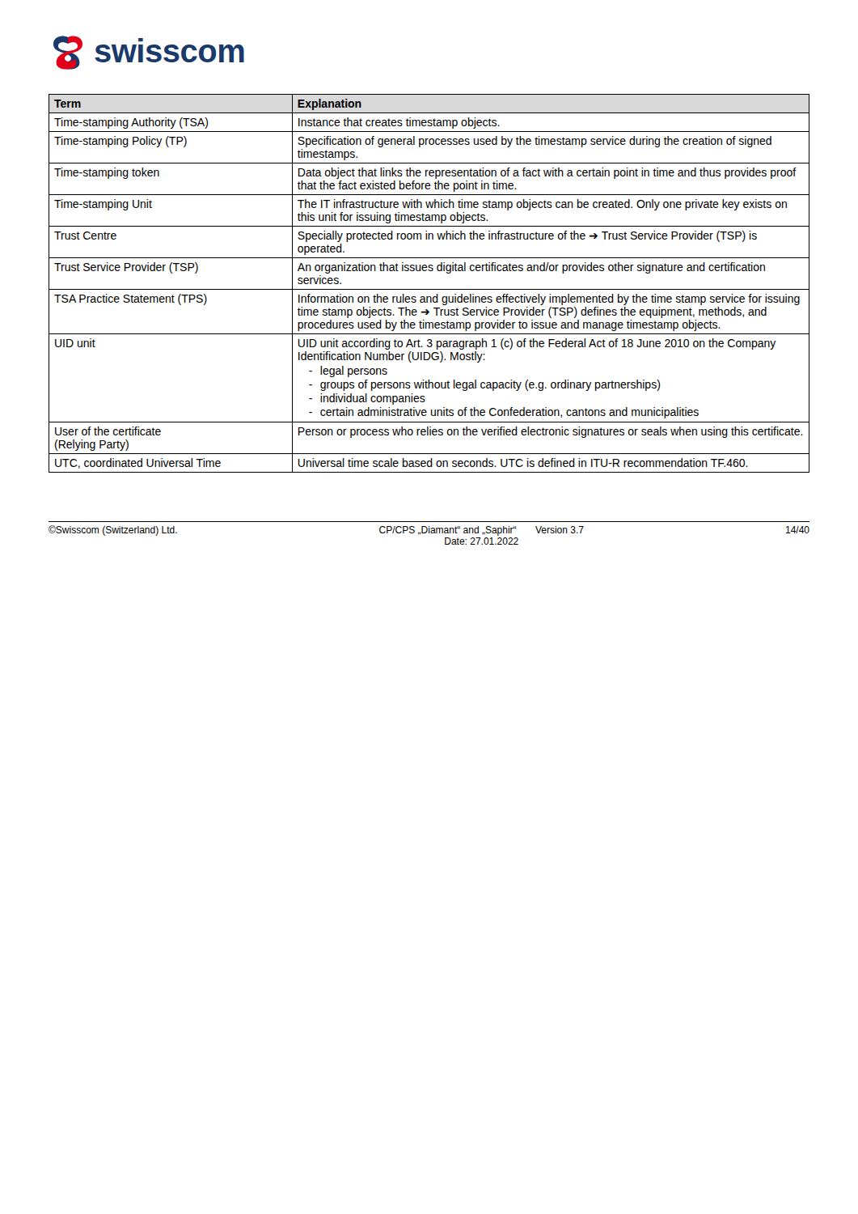swisscom
| Term | Explanation |
| --- | --- |
| Time-stamping Authority (TSA) | Instance that creates timestamp objects. |
| Time-stamping Policy (TP) | Specification of general processes used by the timestamp service during the creation of signed timestamps. |
| Time-stamping token | Data object that links the representation of a fact with a certain point in time and thus provides proof that the fact existed before the point in time. |
| Time-stamping Unit | The IT infrastructure with which time stamp objects can be created. Only one private key exists on this unit for issuing timestamp objects. |
| Trust Centre | Specially protected room in which the infrastructure of the ➔ Trust Service Provider (TSP) is operated. |
| Trust Service Provider (TSP) | An organization that issues digital certificates and/or provides other signature and certification services. |
| TSA Practice Statement (TPS) | Information on the rules and guidelines effectively implemented by the time stamp service for issuing time stamp objects. The ➔ Trust Service Provider (TSP) defines the equipment, methods, and procedures used by the timestamp provider to issue and manage timestamp objects. |
| UID unit | UID unit according to Art. 3 paragraph 1 (c) of the Federal Act of 18 June 2010 on the Company Identification Number (UIDG). Mostly: legal persons groups of persons without legal capacity (e.g. ordinary partnerships) individual companies certain administrative units of the Confederation, cantons and municipalities |
| User of the certificate (Relying Party) | Person or process who relies on the verified electronic signatures or seals when using this certificate. |
| UTC, coordinated Universal Time | Universal time scale based on seconds. UTC is defined in ITU-R recommendation TF.460. |
©Swisscom (Switzerland) Ltd.
CP/CPS „Diamant“ and „Saphir“ Version 3.7 Date: 27.01.2022
14/40